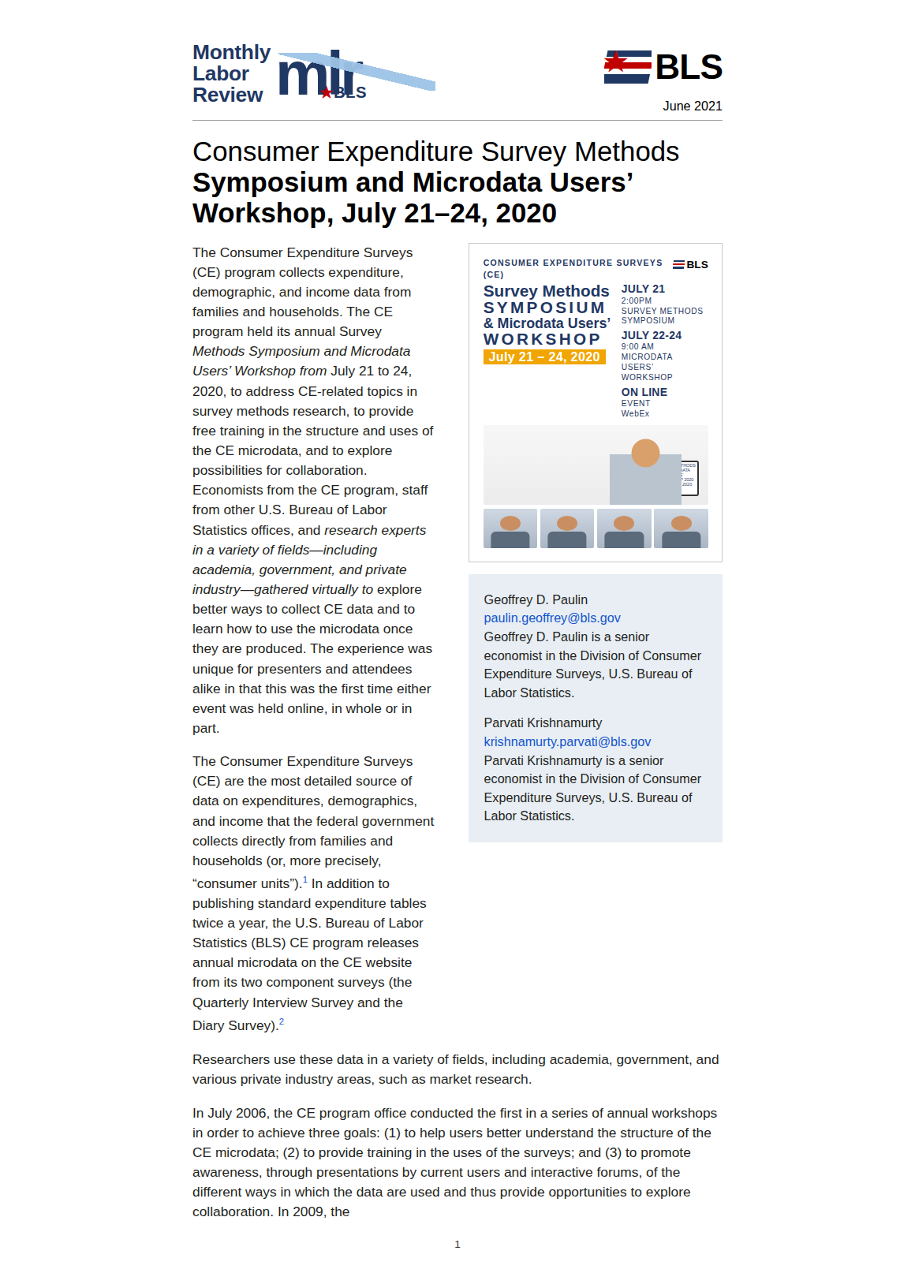Monthly
Labor
Review
mlr ★BLS
BLS
June 2021
Consumer Expenditure Survey Methods
Symposium and Microdata Users’ Workshop, July 21–24, 2020
The Consumer Expenditure Surveys (CE) program collects expenditure, demographic, and income data from families and households. The CE program held its annual Survey Methods Symposium and Microdata Users’ Workshop from July 21 to 24, 2020, to address CE-related topics in survey methods research, to provide free training in the structure and uses of the CE microdata, and to explore possibilities for collaboration. Economists from the CE program, staff from other U.S. Bureau of Labor Statistics offices, and research experts in a variety of fields—including academia, government, and private industry—gathered virtually to explore better ways to collect CE data and to learn how to use the microdata once they are produced. The experience was unique for presenters and attendees alike in that this was the first time either event was held online, in whole or in part.
The Consumer Expenditure Surveys (CE) are the most detailed source of data on expenditures, demographics, and income that the federal government collects directly from families and households (or, more precisely, “consumer units”).1 In addition to publishing standard expenditure tables twice a year, the U.S. Bureau of Labor Statistics (BLS) CE program releases annual microdata on the CE website from its two component surveys (the Quarterly Interview Survey and the Diary Survey).2
CONSUMER EXPENDITURE SURVEYS (CE) BLS
Survey Methods
SYMPOSIUM
& Microdata Users’
WORKSHOP
July 21 – 24, 2020
JULY 21 2:00PM
SURVEY METHODS
SYMPOSIUM JULY 22-24 9:00 AM
MICRODATA
USERS’
WORKSHOP ON LINE EVENT
WebEx
SURVEY METHODS & MICRODATA USERS’ WORKSHOP 2020
July 21–24, 2020
Geoffrey D. Paulin
paulin.geoffrey@bls.gov
Geoffrey D. Paulin is a senior economist in the Division of Consumer Expenditure Surveys, U.S. Bureau of Labor Statistics.
Parvati Krishnamurty
krishnamurty.parvati@bls.gov
Parvati Krishnamurty is a senior economist in the Division of Consumer Expenditure Surveys, U.S. Bureau of Labor Statistics.
Researchers use these data in a variety of fields, including academia, government, and various private industry areas, such as market research.
In July 2006, the CE program office conducted the first in a series of annual workshops in order to achieve three goals: (1) to help users better understand the structure of the CE microdata; (2) to provide training in the uses of the surveys; and (3) to promote awareness, through presentations by current users and interactive forums, of the different ways in which the data are used and thus provide opportunities to explore collaboration. In 2009, the
1